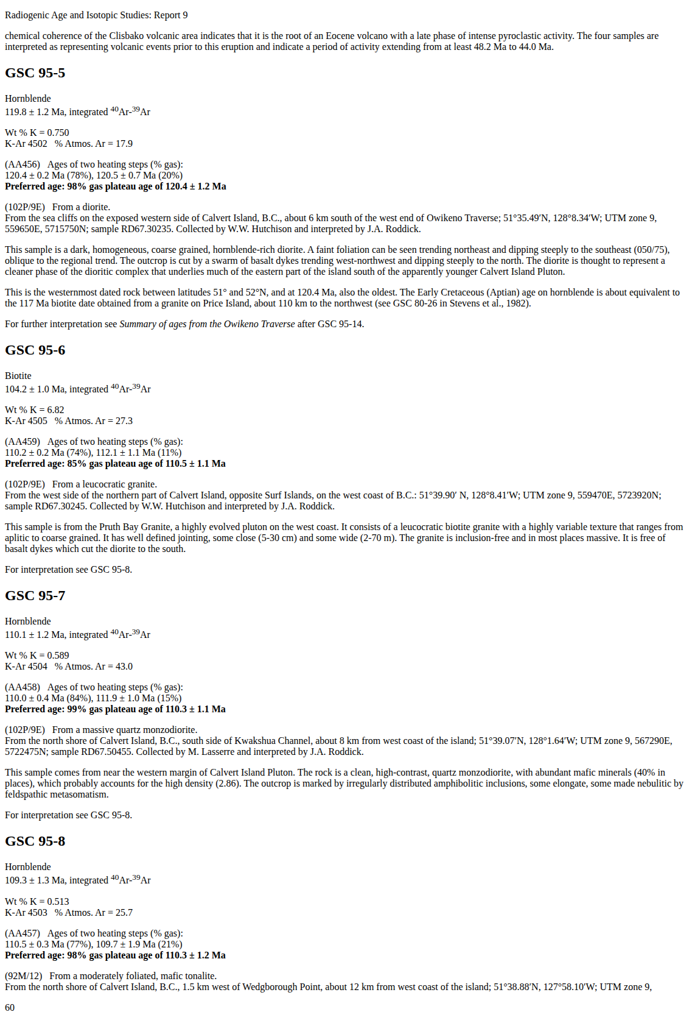Radiogenic Age and Isotopic Studies: Report 9
chemical coherence of the Clisbako volcanic area indicates that it is the root of an Eocene volcano with a late phase of intense pyroclastic activity. The four samples are interpreted as representing volcanic events prior to this eruption and indicate a period of activity extending from at least 48.2 Ma to 44.0 Ma.
GSC 95-5
Hornblende
119.8 ± 1.2 Ma, integrated 40Ar-39Ar
Wt % K = 0.750
K-Ar 4502 % Atmos. Ar = 17.9
(AA456) Ages of two heating steps (% gas):
120.4 ± 0.2 Ma (78%), 120.5 ± 0.7 Ma (20%)
Preferred age: 98% gas plateau age of 120.4 ± 1.2 Ma
(102P/9E) From a diorite.
From the sea cliffs on the exposed western side of Calvert Island, B.C., about 6 km south of the west end of Owikeno Traverse; 51°35.49′N, 128°8.34′W; UTM zone 9, 559650E, 5715750N; sample RD67.30235. Collected by W.W. Hutchison and interpreted by J.A. Roddick.
This sample is a dark, homogeneous, coarse grained, hornblende-rich diorite. A faint foliation can be seen trending northeast and dipping steeply to the southeast (050/75), oblique to the regional trend. The outcrop is cut by a swarm of basalt dykes trending west-northwest and dipping steeply to the north. The diorite is thought to represent a cleaner phase of the dioritic complex that underlies much of the eastern part of the island south of the apparently younger Calvert Island Pluton.
This is the westernmost dated rock between latitudes 51° and 52°N, and at 120.4 Ma, also the oldest. The Early Cretaceous (Aptian) age on hornblende is about equivalent to the 117 Ma biotite date obtained from a granite on Price Island, about 110 km to the northwest (see GSC 80-26 in Stevens et al., 1982).
For further interpretation see Summary of ages from the Owikeno Traverse after GSC 95-14.
GSC 95-6
Biotite
104.2 ± 1.0 Ma, integrated 40Ar-39Ar
Wt % K = 6.82
K-Ar 4505 % Atmos. Ar = 27.3
(AA459) Ages of two heating steps (% gas):
110.2 ± 0.2 Ma (74%), 112.1 ± 1.1 Ma (11%)
Preferred age: 85% gas plateau age of 110.5 ± 1.1 Ma
(102P/9E) From a leucocratic granite.
From the west side of the northern part of Calvert Island, opposite Surf Islands, on the west coast of B.C.: 51°39.90′ N, 128°8.41′W; UTM zone 9, 559470E, 5723920N; sample RD67.30245. Collected by W.W. Hutchison and interpreted by J.A. Roddick.
This sample is from the Pruth Bay Granite, a highly evolved pluton on the west coast. It consists of a leucocratic biotite granite with a highly variable texture that ranges from aplitic to coarse grained. It has well defined jointing, some close (5-30 cm) and some wide (2-70 m). The granite is inclusion-free and in most places massive. It is free of basalt dykes which cut the diorite to the south.
For interpretation see GSC 95-8.
GSC 95-7
Hornblende
110.1 ± 1.2 Ma, integrated 40Ar-39Ar
Wt % K = 0.589
K-Ar 4504 % Atmos. Ar = 43.0
(AA458) Ages of two heating steps (% gas):
110.0 ± 0.4 Ma (84%), 111.9 ± 1.0 Ma (15%)
Preferred age: 99% gas plateau age of 110.3 ± 1.1 Ma
(102P/9E) From a massive quartz monzodiorite.
From the north shore of Calvert Island, B.C., south side of Kwakshua Channel, about 8 km from west coast of the island; 51°39.07′N, 128°1.64′W; UTM zone 9, 567290E, 5722475N; sample RD67.50455. Collected by M. Lasserre and interpreted by J.A. Roddick.
This sample comes from near the western margin of Calvert Island Pluton. The rock is a clean, high-contrast, quartz monzodiorite, with abundant mafic minerals (40% in places), which probably accounts for the high density (2.86). The outcrop is marked by irregularly distributed amphibolitic inclusions, some elongate, some made nebulitic by feldspathic metasomatism.
For interpretation see GSC 95-8.
GSC 95-8
Hornblende
109.3 ± 1.3 Ma, integrated 40Ar-39Ar
Wt % K = 0.513
K-Ar 4503 % Atmos. Ar = 25.7
(AA457) Ages of two heating steps (% gas):
110.5 ± 0.3 Ma (77%), 109.7 ± 1.9 Ma (21%)
Preferred age: 98% gas plateau age of 110.3 ± 1.2 Ma
(92M/12) From a moderately foliated, mafic tonalite.
From the north shore of Calvert Island, B.C., 1.5 km west of Wedgborough Point, about 12 km from west coast of the island; 51°38.88′N, 127°58.10′W; UTM zone 9,
60